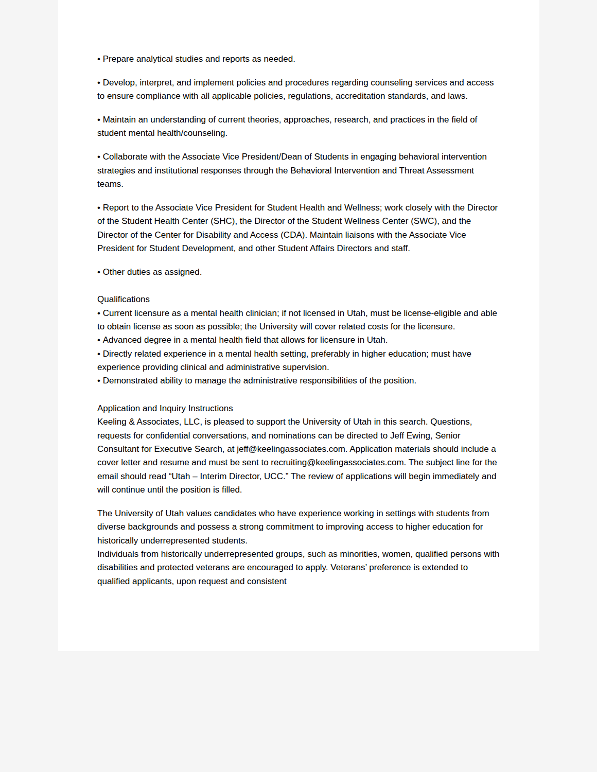Prepare analytical studies and reports as needed.
Develop, interpret, and implement policies and procedures regarding counseling services and access to ensure compliance with all applicable policies, regulations, accreditation standards, and laws.
Maintain an understanding of current theories, approaches, research, and practices in the field of student mental health/counseling.
Collaborate with the Associate Vice President/Dean of Students in engaging behavioral intervention strategies and institutional responses through the Behavioral Intervention and Threat Assessment teams.
Report to the Associate Vice President for Student Health and Wellness; work closely with the Director of the Student Health Center (SHC), the Director of the Student Wellness Center (SWC), and the Director of the Center for Disability and Access (CDA). Maintain liaisons with the Associate Vice President for Student Development, and other Student Affairs Directors and staff.
Other duties as assigned.
Qualifications
Current licensure as a mental health clinician; if not licensed in Utah, must be license-eligible and able to obtain license as soon as possible; the University will cover related costs for the licensure.
Advanced degree in a mental health field that allows for licensure in Utah.
Directly related experience in a mental health setting, preferably in higher education; must have experience providing clinical and administrative supervision.
Demonstrated ability to manage the administrative responsibilities of the position.
Application and Inquiry Instructions
Keeling & Associates, LLC, is pleased to support the University of Utah in this search. Questions, requests for confidential conversations, and nominations can be directed to Jeff Ewing, Senior Consultant for Executive Search, at jeff@keelingassociates.com. Application materials should include a cover letter and resume and must be sent to recruiting@keelingassociates.com. The subject line for the email should read “Utah – Interim Director, UCC.” The review of applications will begin immediately and will continue until the position is filled.
The University of Utah values candidates who have experience working in settings with students from diverse backgrounds and possess a strong commitment to improving access to higher education for historically underrepresented students.
Individuals from historically underrepresented groups, such as minorities, women, qualified persons with disabilities and protected veterans are encouraged to apply. Veterans’ preference is extended to qualified applicants, upon request and consistent